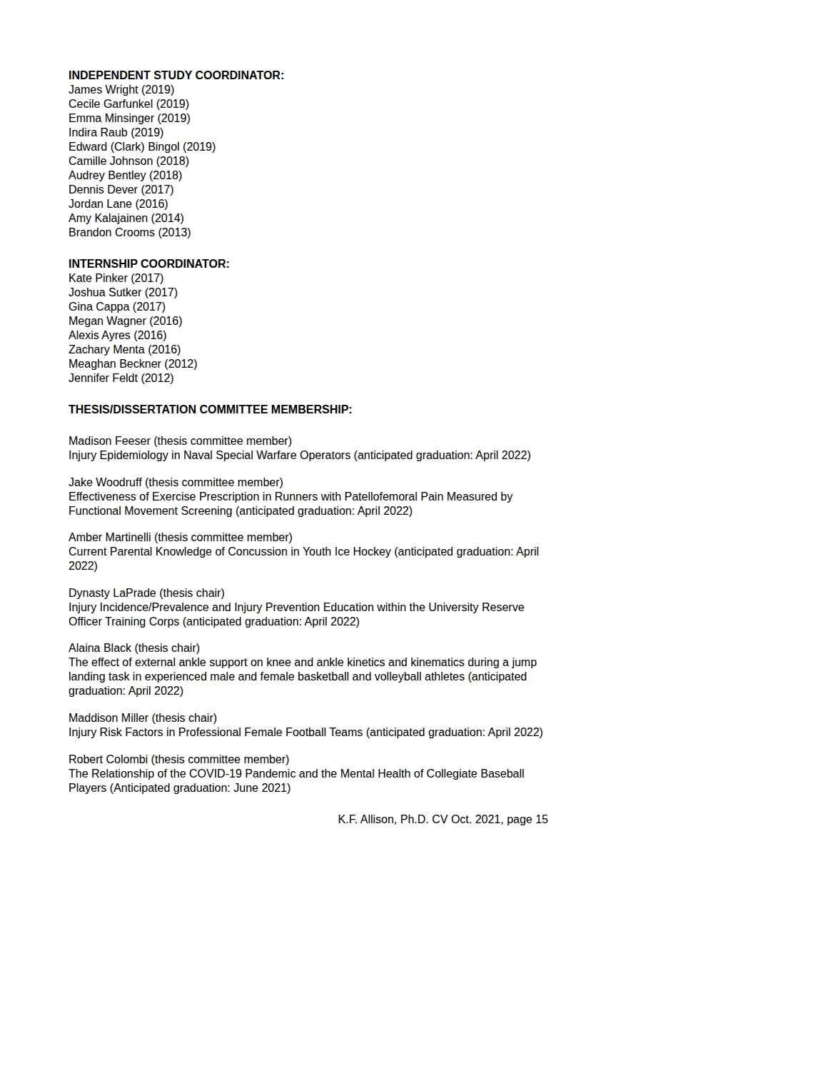Independent Study Coordinator:
James Wright (2019)
Cecile Garfunkel (2019)
Emma Minsinger (2019)
Indira Raub (2019)
Edward (Clark) Bingol (2019)
Camille Johnson (2018)
Audrey Bentley (2018)
Dennis Dever (2017)
Jordan Lane (2016)
Amy Kalajainen (2014)
Brandon Crooms (2013)
Internship Coordinator:
Kate Pinker (2017)
Joshua Sutker (2017)
Gina Cappa (2017)
Megan Wagner (2016)
Alexis Ayres (2016)
Zachary Menta (2016)
Meaghan Beckner (2012)
Jennifer Feldt (2012)
Thesis/Dissertation Committee Membership:
Madison Feeser (thesis committee member)
Injury Epidemiology in Naval Special Warfare Operators (anticipated graduation: April 2022)
Jake Woodruff (thesis committee member)
Effectiveness of Exercise Prescription in Runners with Patellofemoral Pain Measured by Functional Movement Screening (anticipated graduation: April 2022)
Amber Martinelli (thesis committee member)
Current Parental Knowledge of Concussion in Youth Ice Hockey (anticipated graduation: April 2022)
Dynasty LaPrade (thesis chair)
Injury Incidence/Prevalence and Injury Prevention Education within the University Reserve Officer Training Corps (anticipated graduation: April 2022)
Alaina Black (thesis chair)
The effect of external ankle support on knee and ankle kinetics and kinematics during a jump landing task in experienced male and female basketball and volleyball athletes (anticipated graduation: April 2022)
Maddison Miller (thesis chair)
Injury Risk Factors in Professional Female Football Teams (anticipated graduation: April 2022)
Robert Colombi (thesis committee member)
The Relationship of the COVID-19 Pandemic and the Mental Health of Collegiate Baseball Players (Anticipated graduation: June 2021)
K.F. Allison, Ph.D. CV Oct. 2021, page 15